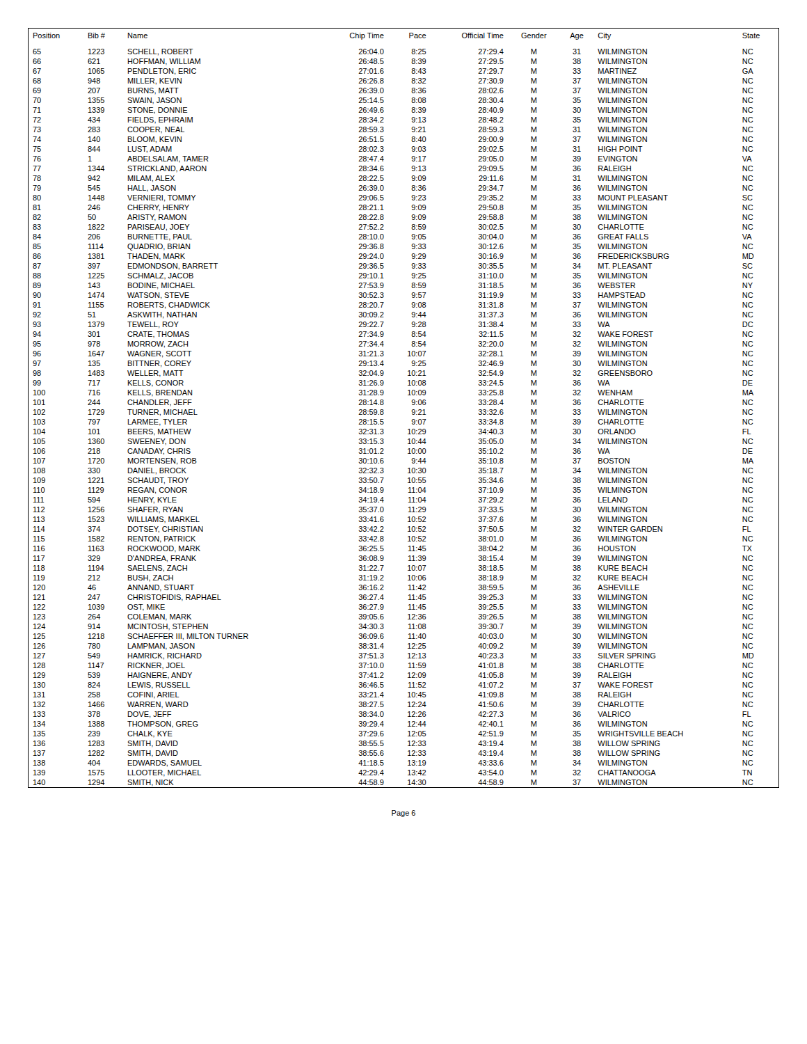Page 6
| Position | Bib # | Name | Chip Time | Pace | Official Time | Gender | Age | City | State |
| --- | --- | --- | --- | --- | --- | --- | --- | --- | --- |
| 65 | 1223 | SCHELL, ROBERT | 26:04.0 | 8:25 | 27:29.4 | M | 31 | WILMINGTON | NC |
| 66 | 621 | HOFFMAN, WILLIAM | 26:48.5 | 8:39 | 27:29.5 | M | 38 | WILMINGTON | NC |
| 67 | 1065 | PENDLETON, ERIC | 27:01.6 | 8:43 | 27:29.7 | M | 33 | MARTINEZ | GA |
| 68 | 948 | MILLER, KEVIN | 26:26.8 | 8:32 | 27:30.9 | M | 37 | WILMINGTON | NC |
| 69 | 207 | BURNS, MATT | 26:39.0 | 8:36 | 28:02.6 | M | 37 | WILMINGTON | NC |
| 70 | 1355 | SWAIN, JASON | 25:14.5 | 8:08 | 28:30.4 | M | 35 | WILMINGTON | NC |
| 71 | 1339 | STONE, DONNIE | 26:49.6 | 8:39 | 28:40.9 | M | 30 | WILMINGTON | NC |
| 72 | 434 | FIELDS, EPHRAIM | 28:34.2 | 9:13 | 28:48.2 | M | 35 | WILMINGTON | NC |
| 73 | 283 | COOPER, NEAL | 28:59.3 | 9:21 | 28:59.3 | M | 31 | WILMINGTON | NC |
| 74 | 140 | BLOOM, KEVIN | 26:51.5 | 8:40 | 29:00.9 | M | 37 | WILMINGTON | NC |
| 75 | 844 | LUST, ADAM | 28:02.3 | 9:03 | 29:02.5 | M | 31 | HIGH POINT | NC |
| 76 | 1 | ABDELSALAM, TAMER | 28:47.4 | 9:17 | 29:05.0 | M | 39 | EVINGTON | VA |
| 77 | 1344 | STRICKLAND, AARON | 28:34.6 | 9:13 | 29:09.5 | M | 36 | RALEIGH | NC |
| 78 | 942 | MILAM, ALEX | 28:22.5 | 9:09 | 29:11.6 | M | 31 | WILMINGTON | NC |
| 79 | 545 | HALL, JASON | 26:39.0 | 8:36 | 29:34.7 | M | 36 | WILMINGTON | NC |
| 80 | 1448 | VERNIERI, TOMMY | 29:06.5 | 9:23 | 29:35.2 | M | 33 | MOUNT PLEASANT | SC |
| 81 | 246 | CHERRY, HENRY | 28:21.1 | 9:09 | 29:50.8 | M | 35 | WILMINGTON | NC |
| 82 | 50 | ARISTY, RAMON | 28:22.8 | 9:09 | 29:58.8 | M | 38 | WILMINGTON | NC |
| 83 | 1822 | PARISEAU, JOEY | 27:52.2 | 8:59 | 30:02.5 | M | 30 | CHARLOTTE | NC |
| 84 | 206 | BURNETTE, PAUL | 28:10.0 | 9:05 | 30:04.0 | M | 36 | GREAT FALLS | VA |
| 85 | 1114 | QUADRIO, BRIAN | 29:36.8 | 9:33 | 30:12.6 | M | 35 | WILMINGTON | NC |
| 86 | 1381 | THADEN, MARK | 29:24.0 | 9:29 | 30:16.9 | M | 36 | FREDERICKSBURG | MD |
| 87 | 397 | EDMONDSON, BARRETT | 29:36.5 | 9:33 | 30:35.5 | M | 34 | MT. PLEASANT | SC |
| 88 | 1225 | SCHMALZ, JACOB | 29:10.1 | 9:25 | 31:10.0 | M | 35 | WILMINGTON | NC |
| 89 | 143 | BODINE, MICHAEL | 27:53.9 | 8:59 | 31:18.5 | M | 36 | WEBSTER | NY |
| 90 | 1474 | WATSON, STEVE | 30:52.3 | 9:57 | 31:19.9 | M | 33 | HAMPSTEAD | NC |
| 91 | 1155 | ROBERTS, CHADWICK | 28:20.7 | 9:08 | 31:31.8 | M | 37 | WILMINGTON | NC |
| 92 | 51 | ASKWITH, NATHAN | 30:09.2 | 9:44 | 31:37.3 | M | 36 | WILMINGTON | NC |
| 93 | 1379 | TEWELL, ROY | 29:22.7 | 9:28 | 31:38.4 | M | 33 | WA | DC |
| 94 | 301 | CRATE, THOMAS | 27:34.9 | 8:54 | 32:11.5 | M | 32 | WAKE FOREST | NC |
| 95 | 978 | MORROW, ZACH | 27:34.4 | 8:54 | 32:20.0 | M | 32 | WILMINGTON | NC |
| 96 | 1647 | WAGNER, SCOTT | 31:21.3 | 10:07 | 32:28.1 | M | 39 | WILMINGTON | NC |
| 97 | 135 | BITTNER, COREY | 29:13.4 | 9:25 | 32:46.9 | M | 30 | WILMINGTON | NC |
| 98 | 1483 | WELLER, MATT | 32:04.9 | 10:21 | 32:54.9 | M | 32 | GREENSBORO | NC |
| 99 | 717 | KELLS, CONOR | 31:26.9 | 10:08 | 33:24.5 | M | 36 | WA | DE |
| 100 | 716 | KELLS, BRENDAN | 31:28.9 | 10:09 | 33:25.8 | M | 32 | WENHAM | MA |
| 101 | 244 | CHANDLER, JEFF | 28:14.8 | 9:06 | 33:28.4 | M | 36 | CHARLOTTE | NC |
| 102 | 1729 | TURNER, MICHAEL | 28:59.8 | 9:21 | 33:32.6 | M | 33 | WILMINGTON | NC |
| 103 | 797 | LARMEE, TYLER | 28:15.5 | 9:07 | 33:34.8 | M | 39 | CHARLOTTE | NC |
| 104 | 101 | BEERS, MATHEW | 32:31.3 | 10:29 | 34:40.3 | M | 30 | ORLANDO | FL |
| 105 | 1360 | SWEENEY, DON | 33:15.3 | 10:44 | 35:05.0 | M | 34 | WILMINGTON | NC |
| 106 | 218 | CANADAY, CHRIS | 31:01.2 | 10:00 | 35:10.2 | M | 36 | WA | DE |
| 107 | 1720 | MORTENSEN, ROB | 30:10.6 | 9:44 | 35:10.8 | M | 37 | BOSTON | MA |
| 108 | 330 | DANIEL, BROCK | 32:32.3 | 10:30 | 35:18.7 | M | 34 | WILMINGTON | NC |
| 109 | 1221 | SCHAUDT, TROY | 33:50.7 | 10:55 | 35:34.6 | M | 38 | WILMINGTON | NC |
| 110 | 1129 | REGAN, CONOR | 34:18.9 | 11:04 | 37:10.9 | M | 35 | WILMINGTON | NC |
| 111 | 594 | HENRY, KYLE | 34:19.4 | 11:04 | 37:29.2 | M | 36 | LELAND | NC |
| 112 | 1256 | SHAFER, RYAN | 35:37.0 | 11:29 | 37:33.5 | M | 30 | WILMINGTON | NC |
| 113 | 1523 | WILLIAMS, MARKEL | 33:41.6 | 10:52 | 37:37.6 | M | 36 | WILMINGTON | NC |
| 114 | 374 | DOTSEY, CHRISTIAN | 33:42.2 | 10:52 | 37:50.5 | M | 32 | WINTER GARDEN | FL |
| 115 | 1582 | RENTON, PATRICK | 33:42.8 | 10:52 | 38:01.0 | M | 36 | WILMINGTON | NC |
| 116 | 1163 | ROCKWOOD, MARK | 36:25.5 | 11:45 | 38:04.2 | M | 36 | HOUSTON | TX |
| 117 | 329 | D'ANDREA, FRANK | 36:08.9 | 11:39 | 38:15.4 | M | 39 | WILMINGTON | NC |
| 118 | 1194 | SAELENS, ZACH | 31:22.7 | 10:07 | 38:18.5 | M | 38 | KURE BEACH | NC |
| 119 | 212 | BUSH, ZACH | 31:19.2 | 10:06 | 38:18.9 | M | 32 | KURE BEACH | NC |
| 120 | 46 | ANNAND, STUART | 36:16.2 | 11:42 | 38:59.5 | M | 36 | ASHEVILLE | NC |
| 121 | 247 | CHRISTOFIDIS, RAPHAEL | 36:27.4 | 11:45 | 39:25.3 | M | 33 | WILMINGTON | NC |
| 122 | 1039 | OST, MIKE | 36:27.9 | 11:45 | 39:25.5 | M | 33 | WILMINGTON | NC |
| 123 | 264 | COLEMAN, MARK | 39:05.6 | 12:36 | 39:26.5 | M | 38 | WILMINGTON | NC |
| 124 | 914 | MCINTOSH, STEPHEN | 34:30.3 | 11:08 | 39:30.7 | M | 39 | WILMINGTON | NC |
| 125 | 1218 | SCHAEFFER III, MILTON TURNER | 36:09.6 | 11:40 | 40:03.0 | M | 30 | WILMINGTON | NC |
| 126 | 780 | LAMPMAN, JASON | 38:31.4 | 12:25 | 40:09.2 | M | 39 | WILMINGTON | NC |
| 127 | 549 | HAMRICK, RICHARD | 37:51.3 | 12:13 | 40:23.3 | M | 33 | SILVER SPRING | MD |
| 128 | 1147 | RICKNER, JOEL | 37:10.0 | 11:59 | 41:01.8 | M | 38 | CHARLOTTE | NC |
| 129 | 539 | HAIGNERE, ANDY | 37:41.2 | 12:09 | 41:05.8 | M | 39 | RALEIGH | NC |
| 130 | 824 | LEWIS, RUSSELL | 36:46.5 | 11:52 | 41:07.2 | M | 37 | WAKE FOREST | NC |
| 131 | 258 | COFINI, ARIEL | 33:21.4 | 10:45 | 41:09.8 | M | 38 | RALEIGH | NC |
| 132 | 1466 | WARREN, WARD | 38:27.5 | 12:24 | 41:50.6 | M | 39 | CHARLOTTE | NC |
| 133 | 378 | DOVE, JEFF | 38:34.0 | 12:26 | 42:27.3 | M | 36 | VALRICO | FL |
| 134 | 1388 | THOMPSON, GREG | 39:29.4 | 12:44 | 42:40.1 | M | 36 | WILMINGTON | NC |
| 135 | 239 | CHALK, KYE | 37:29.6 | 12:05 | 42:51.9 | M | 35 | WRIGHTSVILLE BEACH | NC |
| 136 | 1283 | SMITH, DAVID | 38:55.5 | 12:33 | 43:19.4 | M | 38 | WILLOW SPRING | NC |
| 137 | 1282 | SMITH, DAVID | 38:55.6 | 12:33 | 43:19.4 | M | 38 | WILLOW SPRING | NC |
| 138 | 404 | EDWARDS, SAMUEL | 41:18.5 | 13:19 | 43:33.6 | M | 34 | WILMINGTON | NC |
| 139 | 1575 | LLOOTER, MICHAEL | 42:29.4 | 13:42 | 43:54.0 | M | 32 | CHATTANOOGA | TN |
| 140 | 1294 | SMITH, NICK | 44:58.9 | 14:30 | 44:58.9 | M | 37 | WILMINGTON | NC |